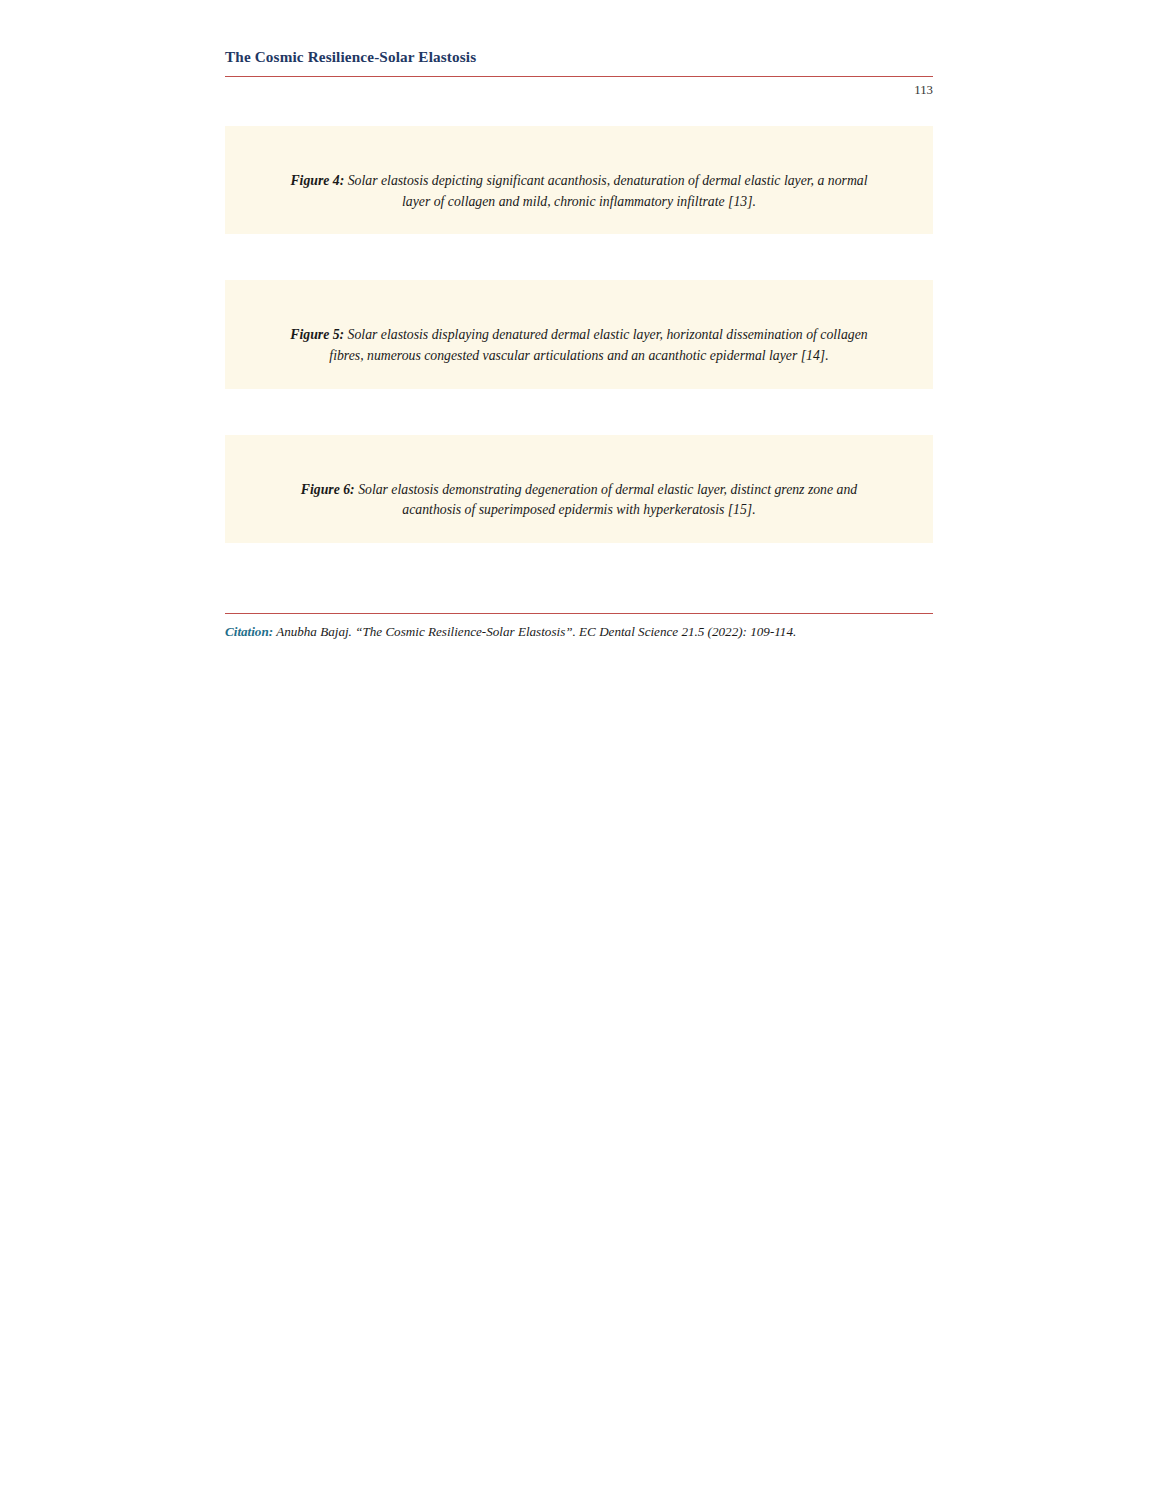The Cosmic Resilience-Solar Elastosis
113
Figure 4: Solar elastosis depicting significant acanthosis, denaturation of dermal elastic layer, a normal layer of collagen and mild, chronic inflammatory infiltrate [13].
Figure 5: Solar elastosis displaying denatured dermal elastic layer, horizontal dissemination of collagen fibres, numerous congested vascular articulations and an acanthotic epidermal layer [14].
Figure 6: Solar elastosis demonstrating degeneration of dermal elastic layer, distinct grenz zone and acanthosis of superimposed epidermis with hyperkeratosis [15].
Citation: Anubha Bajaj. “The Cosmic Resilience-Solar Elastosis”. EC Dental Science 21.5 (2022): 109-114.